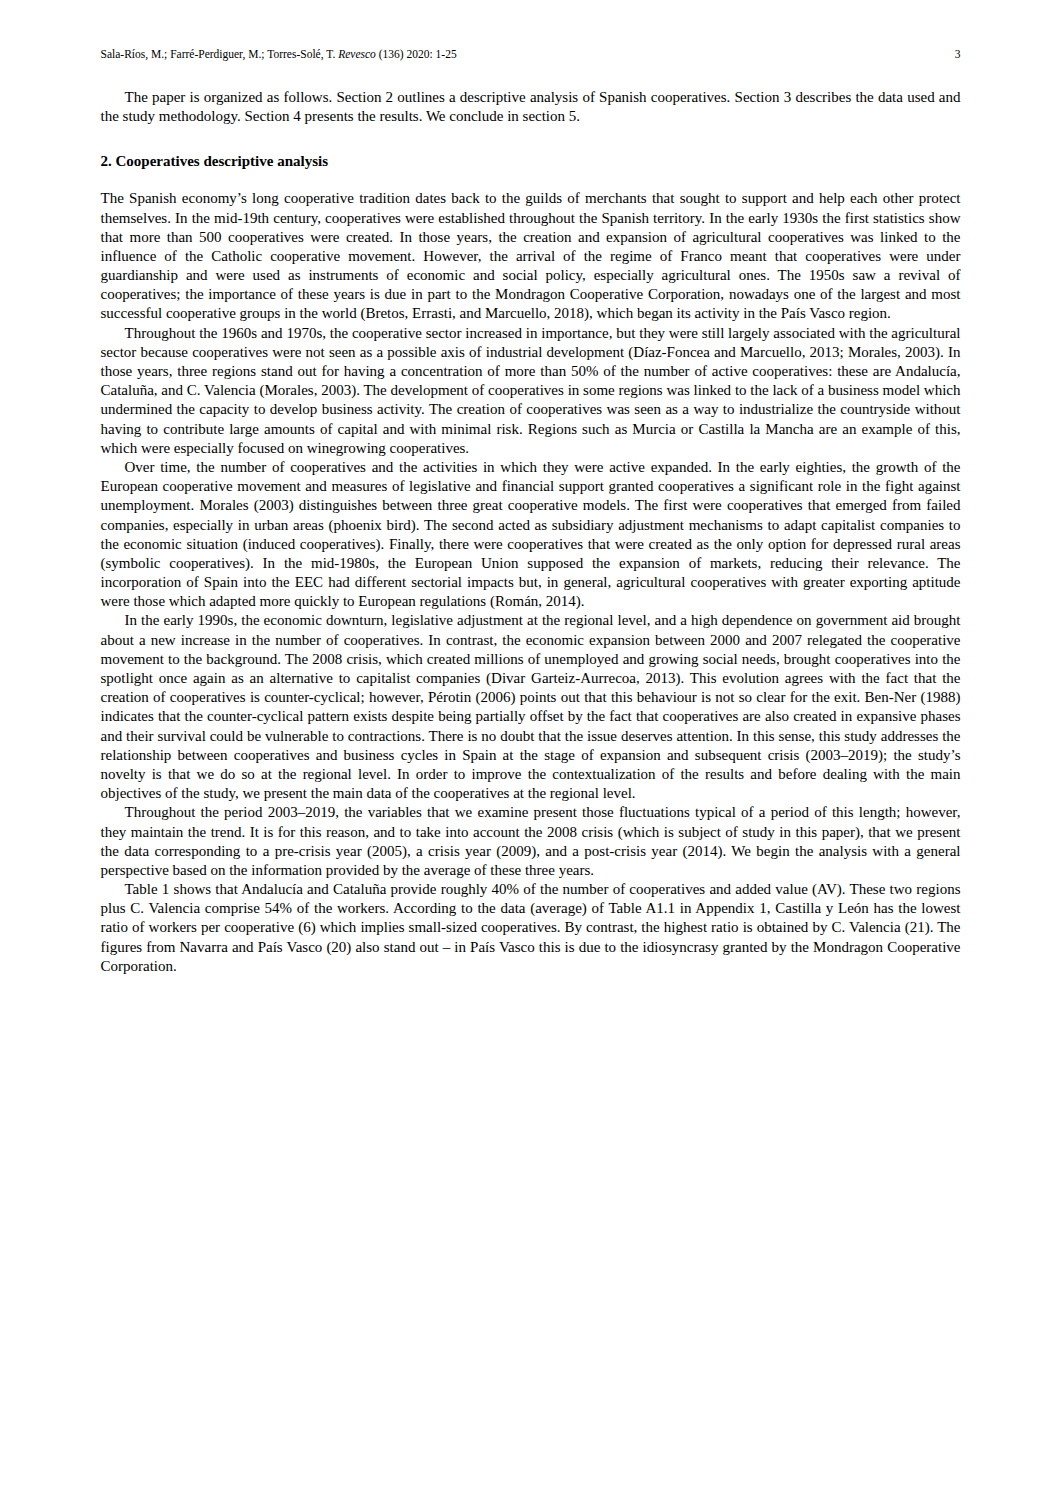Sala-Ríos, M.; Farré-Perdiguer, M.; Torres-Solé, T. Revesco (136) 2020: 1-25 3
The paper is organized as follows. Section 2 outlines a descriptive analysis of Spanish cooperatives. Section 3 describes the data used and the study methodology. Section 4 presents the results. We conclude in section 5.
2. Cooperatives descriptive analysis
The Spanish economy’s long cooperative tradition dates back to the guilds of merchants that sought to support and help each other protect themselves. In the mid-19th century, cooperatives were established throughout the Spanish territory. In the early 1930s the first statistics show that more than 500 cooperatives were created. In those years, the creation and expansion of agricultural cooperatives was linked to the influence of the Catholic cooperative movement. However, the arrival of the regime of Franco meant that cooperatives were under guardianship and were used as instruments of economic and social policy, especially agricultural ones. The 1950s saw a revival of cooperatives; the importance of these years is due in part to the Mondragon Cooperative Corporation, nowadays one of the largest and most successful cooperative groups in the world (Bretos, Errasti, and Marcuello, 2018), which began its activity in the País Vasco region.
Throughout the 1960s and 1970s, the cooperative sector increased in importance, but they were still largely associated with the agricultural sector because cooperatives were not seen as a possible axis of industrial development (Díaz-Foncea and Marcuello, 2013; Morales, 2003). In those years, three regions stand out for having a concentration of more than 50% of the number of active cooperatives: these are Andalucía, Cataluña, and C. Valencia (Morales, 2003). The development of cooperatives in some regions was linked to the lack of a business model which undermined the capacity to develop business activity. The creation of cooperatives was seen as a way to industrialize the countryside without having to contribute large amounts of capital and with minimal risk. Regions such as Murcia or Castilla la Mancha are an example of this, which were especially focused on winegrowing cooperatives.
Over time, the number of cooperatives and the activities in which they were active expanded. In the early eighties, the growth of the European cooperative movement and measures of legislative and financial support granted cooperatives a significant role in the fight against unemployment. Morales (2003) distinguishes between three great cooperative models. The first were cooperatives that emerged from failed companies, especially in urban areas (phoenix bird). The second acted as subsidiary adjustment mechanisms to adapt capitalist companies to the economic situation (induced cooperatives). Finally, there were cooperatives that were created as the only option for depressed rural areas (symbolic cooperatives). In the mid-1980s, the European Union supposed the expansion of markets, reducing their relevance. The incorporation of Spain into the EEC had different sectorial impacts but, in general, agricultural cooperatives with greater exporting aptitude were those which adapted more quickly to European regulations (Román, 2014).
In the early 1990s, the economic downturn, legislative adjustment at the regional level, and a high dependence on government aid brought about a new increase in the number of cooperatives. In contrast, the economic expansion between 2000 and 2007 relegated the cooperative movement to the background. The 2008 crisis, which created millions of unemployed and growing social needs, brought cooperatives into the spotlight once again as an alternative to capitalist companies (Divar Garteiz-Aurrecoa, 2013). This evolution agrees with the fact that the creation of cooperatives is counter-cyclical; however, Pérotin (2006) points out that this behaviour is not so clear for the exit. Ben-Ner (1988) indicates that the counter-cyclical pattern exists despite being partially offset by the fact that cooperatives are also created in expansive phases and their survival could be vulnerable to contractions. There is no doubt that the issue deserves attention. In this sense, this study addresses the relationship between cooperatives and business cycles in Spain at the stage of expansion and subsequent crisis (2003–2019); the study’s novelty is that we do so at the regional level. In order to improve the contextualization of the results and before dealing with the main objectives of the study, we present the main data of the cooperatives at the regional level.
Throughout the period 2003–2019, the variables that we examine present those fluctuations typical of a period of this length; however, they maintain the trend. It is for this reason, and to take into account the 2008 crisis (which is subject of study in this paper), that we present the data corresponding to a pre-crisis year (2005), a crisis year (2009), and a post-crisis year (2014). We begin the analysis with a general perspective based on the information provided by the average of these three years.
Table 1 shows that Andalucía and Cataluña provide roughly 40% of the number of cooperatives and added value (AV). These two regions plus C. Valencia comprise 54% of the workers. According to the data (average) of Table A1.1 in Appendix 1, Castilla y León has the lowest ratio of workers per cooperative (6) which implies small-sized cooperatives. By contrast, the highest ratio is obtained by C. Valencia (21). The figures from Navarra and País Vasco (20) also stand out – in País Vasco this is due to the idiosyncrasy granted by the Mondragon Cooperative Corporation.